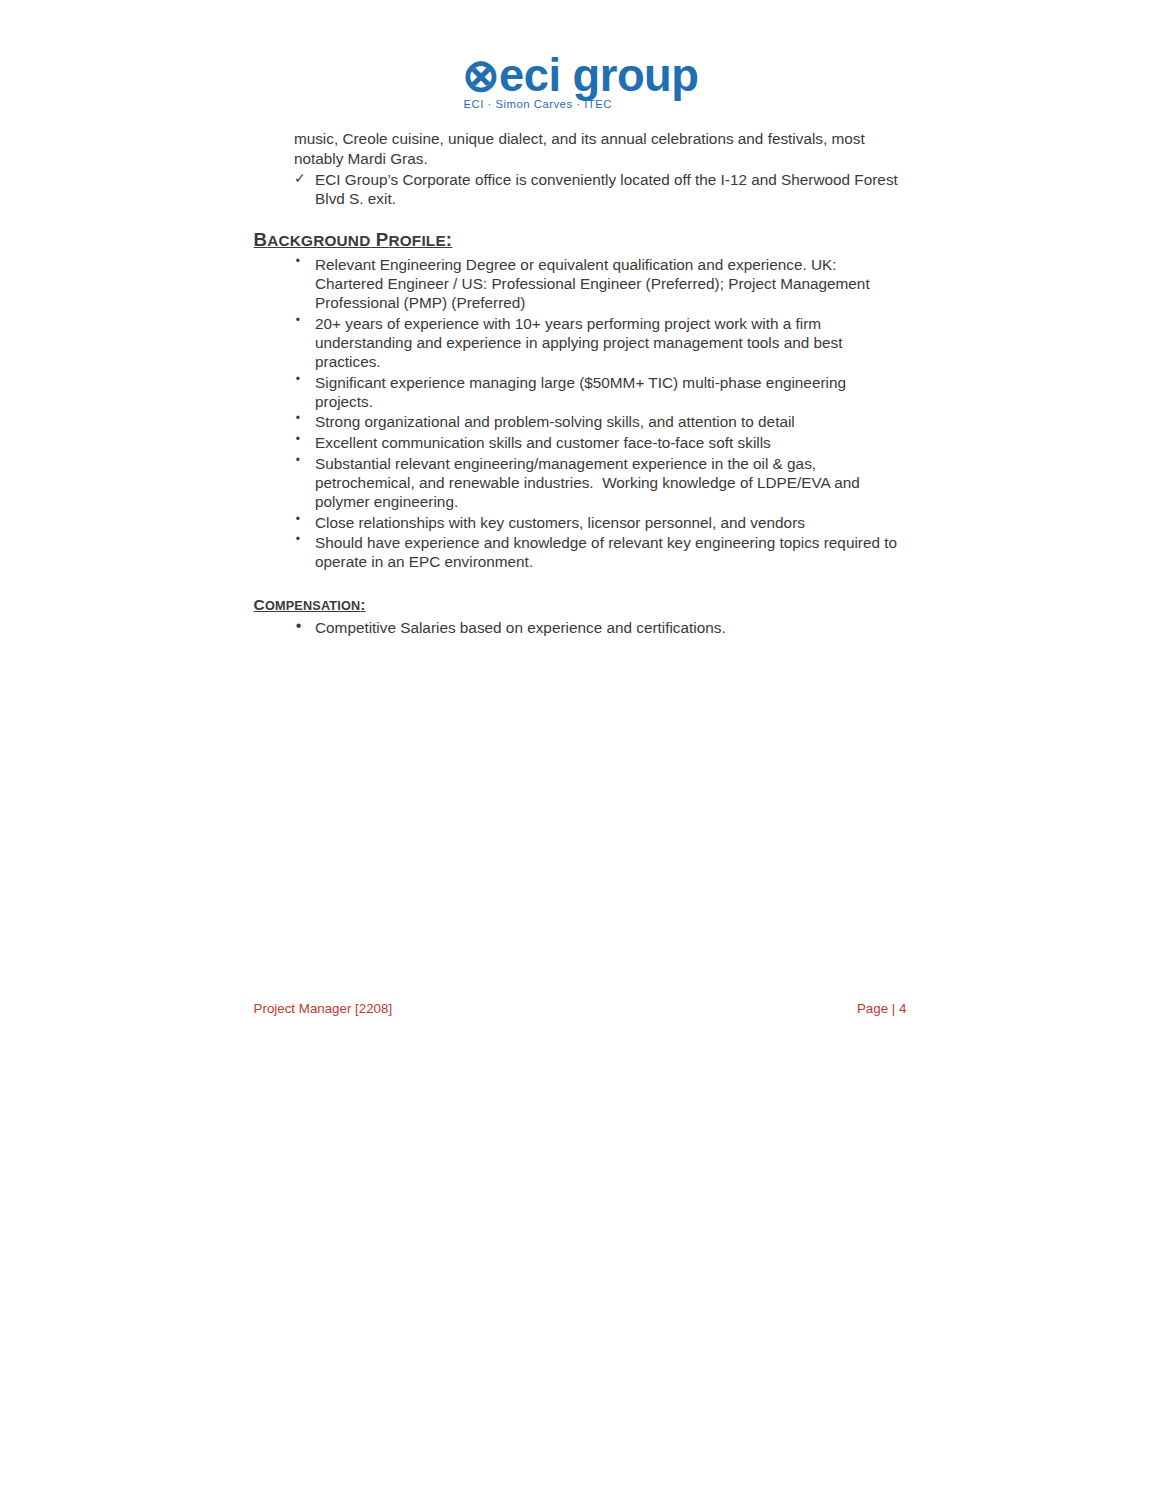⊗eci group
ECI · Simon Carves · ITEC
music, Creole cuisine, unique dialect, and its annual celebrations and festivals, most notably Mardi Gras.
ECI Group’s Corporate office is conveniently located off the I-12 and Sherwood Forest Blvd S. exit.
BACKGROUND PROFILE:
Relevant Engineering Degree or equivalent qualification and experience. UK: Chartered Engineer / US: Professional Engineer (Preferred); Project Management Professional (PMP) (Preferred)
20+ years of experience with 10+ years performing project work with a firm understanding and experience in applying project management tools and best practices.
Significant experience managing large ($50MM+ TIC) multi-phase engineering projects.
Strong organizational and problem-solving skills, and attention to detail
Excellent communication skills and customer face-to-face soft skills
Substantial relevant engineering/management experience in the oil & gas, petrochemical, and renewable industries. Working knowledge of LDPE/EVA and polymer engineering.
Close relationships with key customers, licensor personnel, and vendors
Should have experience and knowledge of relevant key engineering topics required to operate in an EPC environment.
COMPENSATION:
Competitive Salaries based on experience and certifications.
Project Manager [2208]
Page | 4